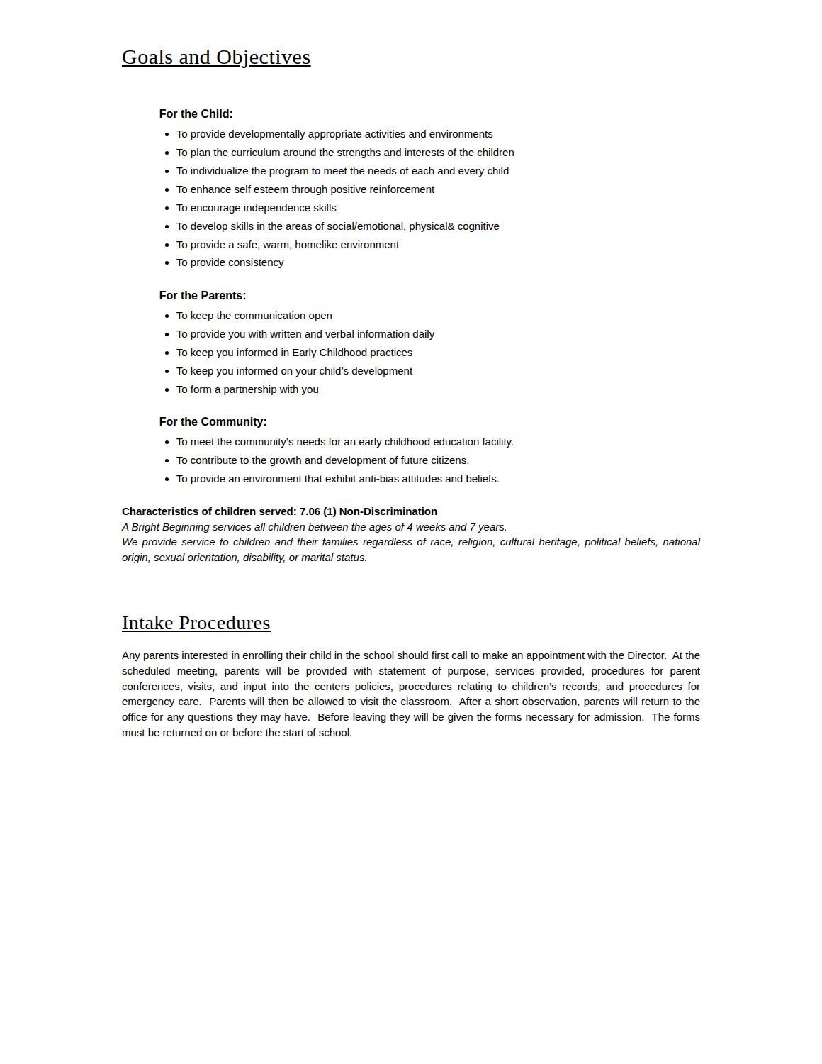Goals and Objectives
For the Child:
To provide developmentally appropriate activities and environments
To plan the curriculum around the strengths and interests of the children
To individualize the program to meet the needs of each and every child
To enhance self esteem through positive reinforcement
To encourage independence skills
To develop skills in the areas of social/emotional, physical& cognitive
To provide a safe, warm, homelike environment
To provide consistency
For the Parents:
To keep the communication open
To provide you with written and verbal information daily
To keep you informed in Early Childhood practices
To keep you informed on your child’s development
To form a partnership with you
For the Community:
To meet the community’s needs for an early childhood education facility.
To contribute to the growth and development of future citizens.
To provide an environment that exhibit anti-bias attitudes and beliefs.
Characteristics of children served: 7.06 (1) Non-Discrimination
A Bright Beginning services all children between the ages of 4 weeks and 7 years.
We provide service to children and their families regardless of race, religion, cultural heritage, political beliefs, national origin, sexual orientation, disability, or marital status.
Intake Procedures
Any parents interested in enrolling their child in the school should first call to make an appointment with the Director. At the scheduled meeting, parents will be provided with statement of purpose, services provided, procedures for parent conferences, visits, and input into the centers policies, procedures relating to children’s records, and procedures for emergency care. Parents will then be allowed to visit the classroom. After a short observation, parents will return to the office for any questions they may have. Before leaving they will be given the forms necessary for admission. The forms must be returned on or before the start of school.